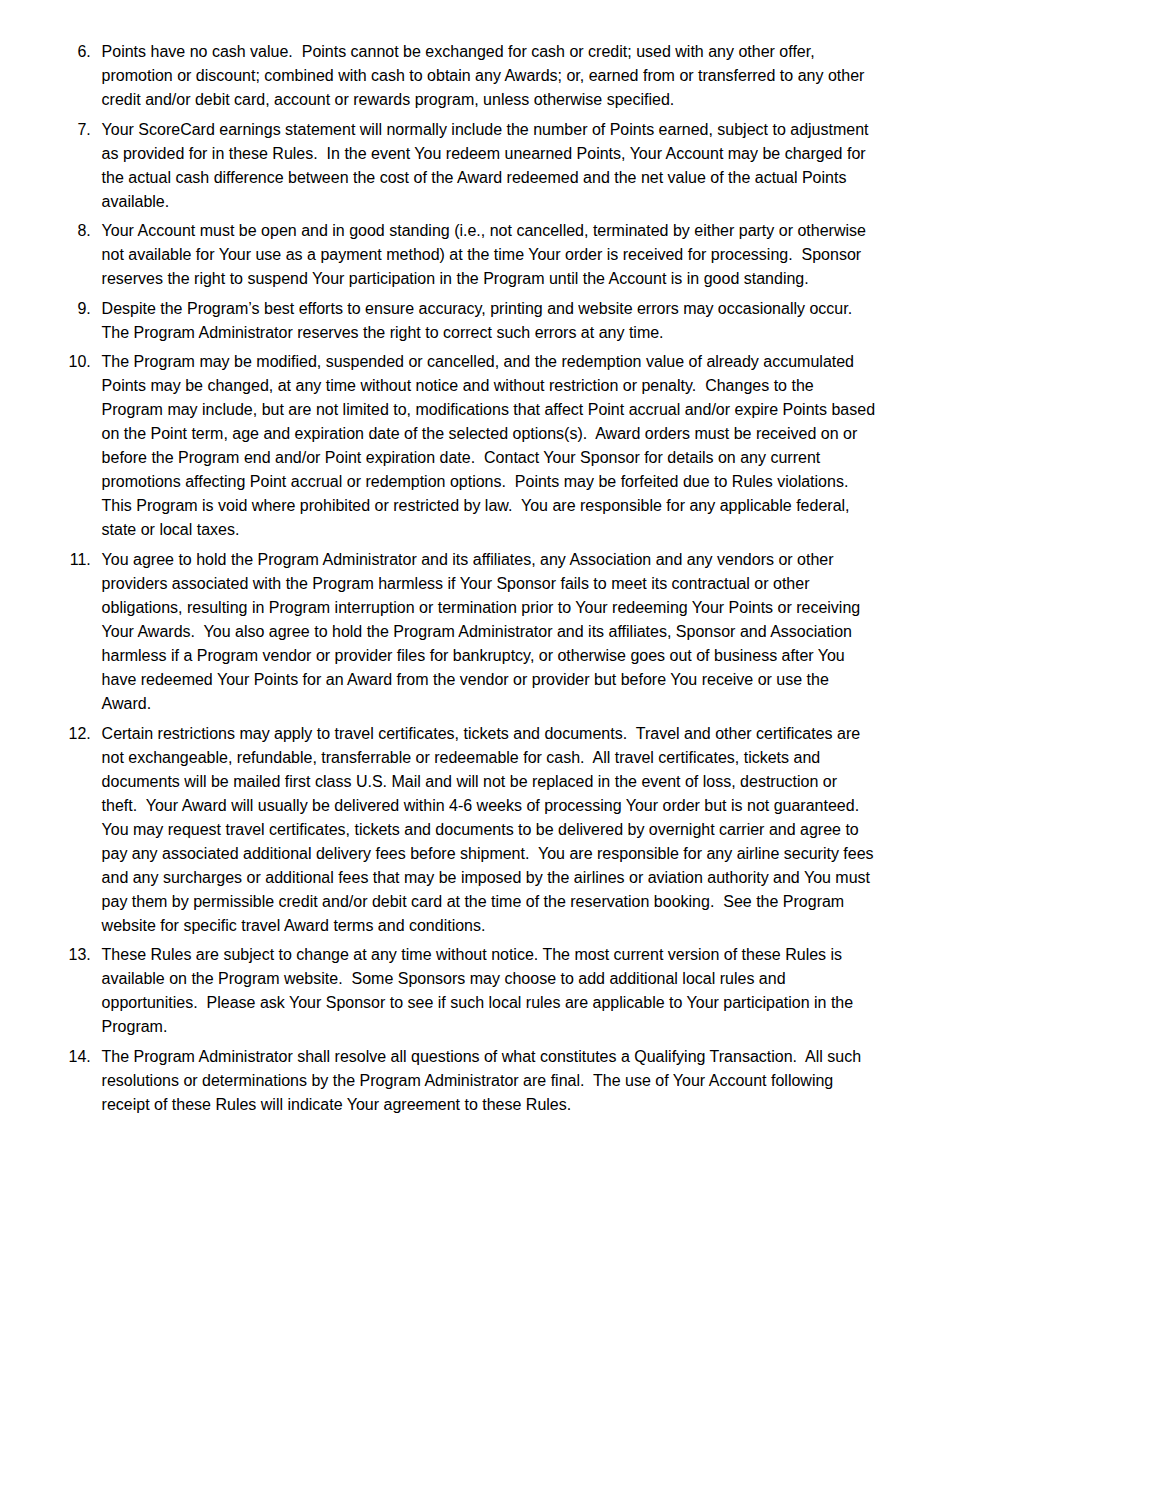Points have no cash value. Points cannot be exchanged for cash or credit; used with any other offer, promotion or discount; combined with cash to obtain any Awards; or, earned from or transferred to any other credit and/or debit card, account or rewards program, unless otherwise specified.
Your ScoreCard earnings statement will normally include the number of Points earned, subject to adjustment as provided for in these Rules. In the event You redeem unearned Points, Your Account may be charged for the actual cash difference between the cost of the Award redeemed and the net value of the actual Points available.
Your Account must be open and in good standing (i.e., not cancelled, terminated by either party or otherwise not available for Your use as a payment method) at the time Your order is received for processing. Sponsor reserves the right to suspend Your participation in the Program until the Account is in good standing.
Despite the Program’s best efforts to ensure accuracy, printing and website errors may occasionally occur. The Program Administrator reserves the right to correct such errors at any time.
The Program may be modified, suspended or cancelled, and the redemption value of already accumulated Points may be changed, at any time without notice and without restriction or penalty. Changes to the Program may include, but are not limited to, modifications that affect Point accrual and/or expire Points based on the Point term, age and expiration date of the selected options(s). Award orders must be received on or before the Program end and/or Point expiration date. Contact Your Sponsor for details on any current promotions affecting Point accrual or redemption options. Points may be forfeited due to Rules violations. This Program is void where prohibited or restricted by law. You are responsible for any applicable federal, state or local taxes.
You agree to hold the Program Administrator and its affiliates, any Association and any vendors or other providers associated with the Program harmless if Your Sponsor fails to meet its contractual or other obligations, resulting in Program interruption or termination prior to Your redeeming Your Points or receiving Your Awards. You also agree to hold the Program Administrator and its affiliates, Sponsor and Association harmless if a Program vendor or provider files for bankruptcy, or otherwise goes out of business after You have redeemed Your Points for an Award from the vendor or provider but before You receive or use the Award.
Certain restrictions may apply to travel certificates, tickets and documents. Travel and other certificates are not exchangeable, refundable, transferrable or redeemable for cash. All travel certificates, tickets and documents will be mailed first class U.S. Mail and will not be replaced in the event of loss, destruction or theft. Your Award will usually be delivered within 4-6 weeks of processing Your order but is not guaranteed. You may request travel certificates, tickets and documents to be delivered by overnight carrier and agree to pay any associated additional delivery fees before shipment. You are responsible for any airline security fees and any surcharges or additional fees that may be imposed by the airlines or aviation authority and You must pay them by permissible credit and/or debit card at the time of the reservation booking. See the Program website for specific travel Award terms and conditions.
These Rules are subject to change at any time without notice. The most current version of these Rules is available on the Program website. Some Sponsors may choose to add additional local rules and opportunities. Please ask Your Sponsor to see if such local rules are applicable to Your participation in the Program.
The Program Administrator shall resolve all questions of what constitutes a Qualifying Transaction. All such resolutions or determinations by the Program Administrator are final. The use of Your Account following receipt of these Rules will indicate Your agreement to these Rules.